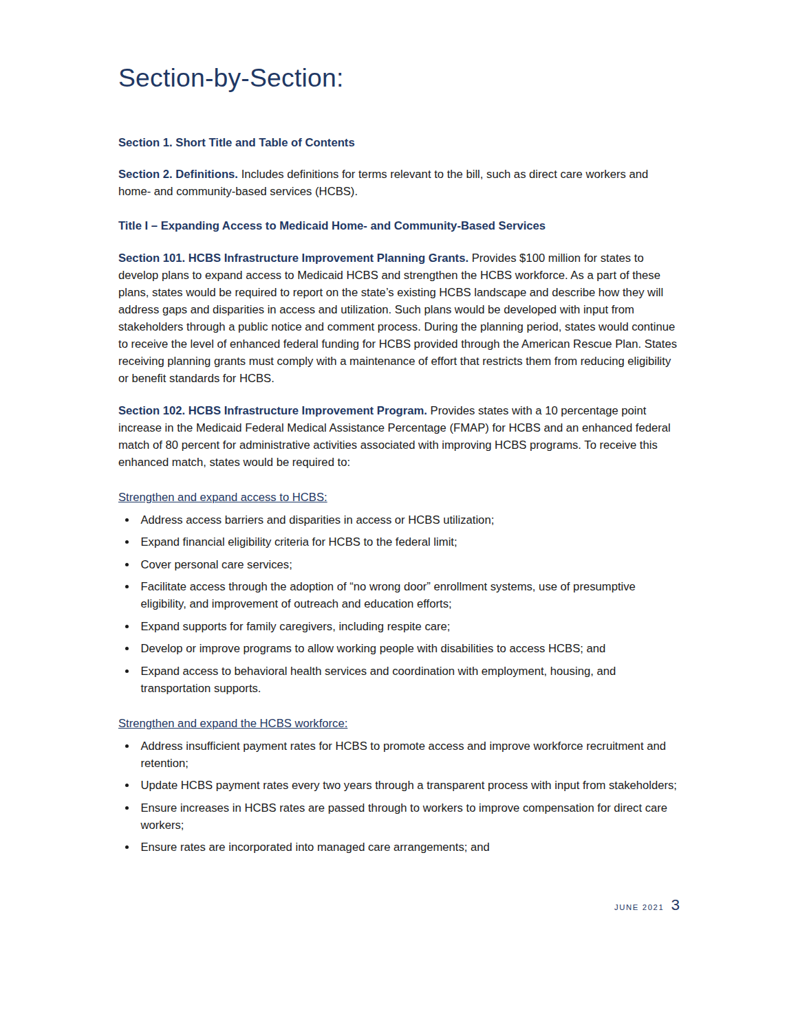Section-by-Section:
Section 1. Short Title and Table of Contents
Section 2. Definitions. Includes definitions for terms relevant to the bill, such as direct care workers and home- and community-based services (HCBS).
Title I – Expanding Access to Medicaid Home- and Community-Based Services
Section 101. HCBS Infrastructure Improvement Planning Grants. Provides $100 million for states to develop plans to expand access to Medicaid HCBS and strengthen the HCBS workforce. As a part of these plans, states would be required to report on the state’s existing HCBS landscape and describe how they will address gaps and disparities in access and utilization. Such plans would be developed with input from stakeholders through a public notice and comment process. During the planning period, states would continue to receive the level of enhanced federal funding for HCBS provided through the American Rescue Plan. States receiving planning grants must comply with a maintenance of effort that restricts them from reducing eligibility or benefit standards for HCBS.
Section 102. HCBS Infrastructure Improvement Program. Provides states with a 10 percentage point increase in the Medicaid Federal Medical Assistance Percentage (FMAP) for HCBS and an enhanced federal match of 80 percent for administrative activities associated with improving HCBS programs. To receive this enhanced match, states would be required to:
Strengthen and expand access to HCBS:
Address access barriers and disparities in access or HCBS utilization;
Expand financial eligibility criteria for HCBS to the federal limit;
Cover personal care services;
Facilitate access through the adoption of “no wrong door” enrollment systems, use of presumptive eligibility, and improvement of outreach and education efforts;
Expand supports for family caregivers, including respite care;
Develop or improve programs to allow working people with disabilities to access HCBS; and
Expand access to behavioral health services and coordination with employment, housing, and transportation supports.
Strengthen and expand the HCBS workforce:
Address insufficient payment rates for HCBS to promote access and improve workforce recruitment and retention;
Update HCBS payment rates every two years through a transparent process with input from stakeholders;
Ensure increases in HCBS rates are passed through to workers to improve compensation for direct care workers;
Ensure rates are incorporated into managed care arrangements; and
June 2021 3